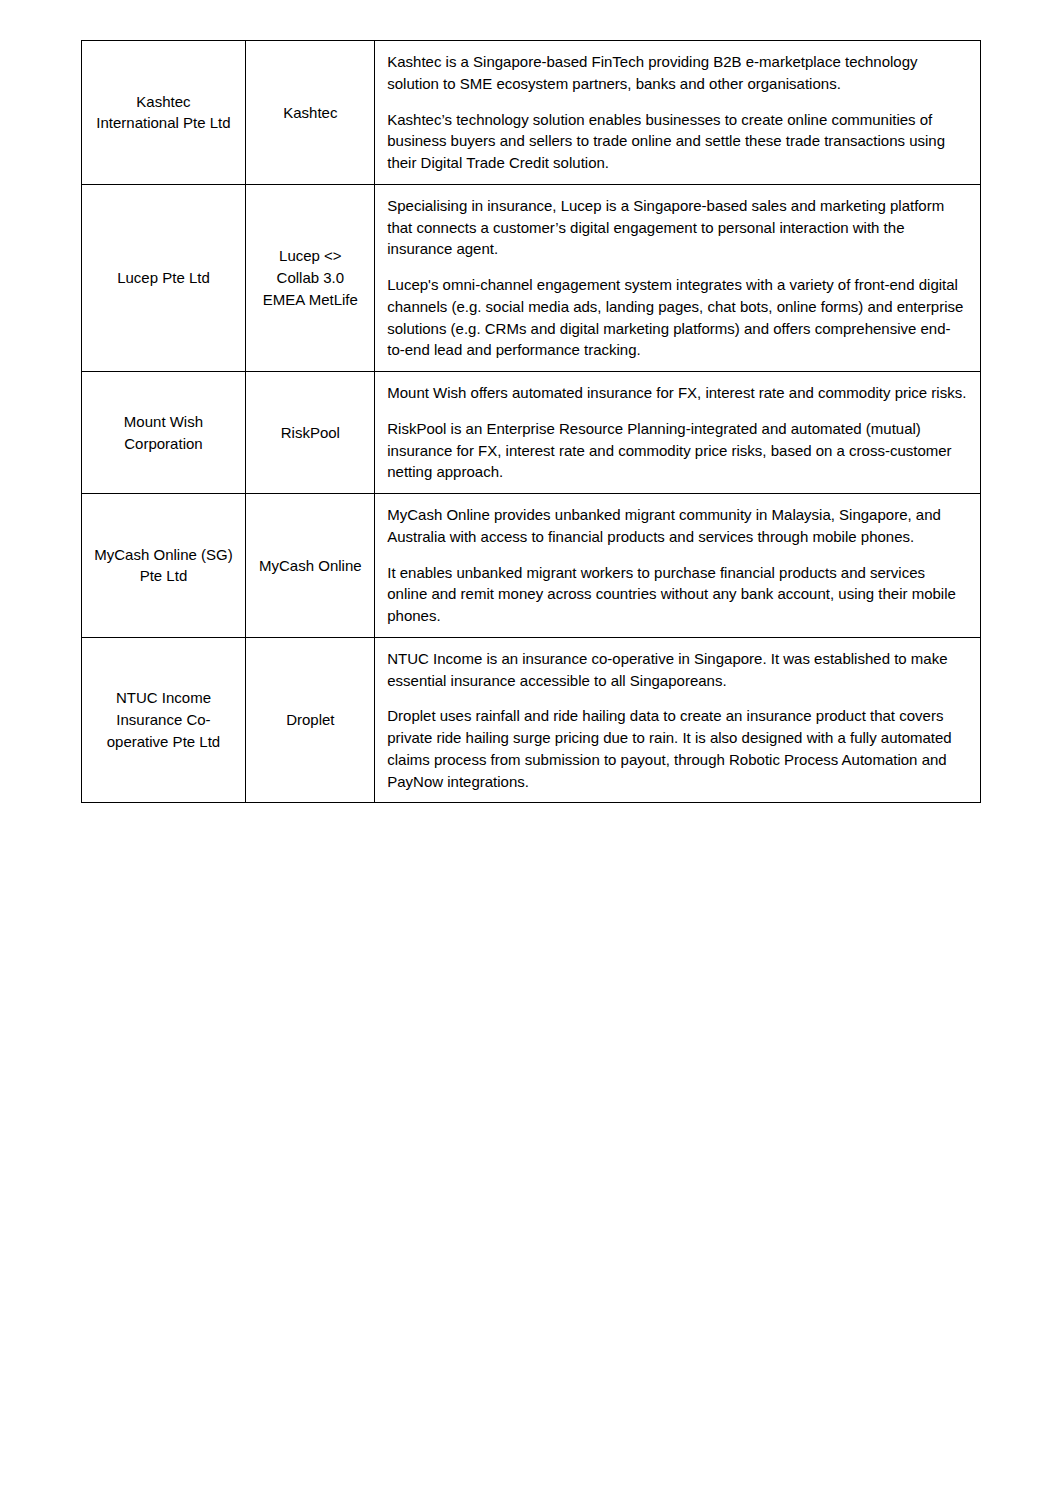| Kashtec International Pte Ltd | Kashtec | Kashtec is a Singapore-based FinTech providing B2B e-marketplace technology solution to SME ecosystem partners, banks and other organisations. Kashtec’s technology solution enables businesses to create online communities of business buyers and sellers to trade online and settle these trade transactions using their Digital Trade Credit solution. |
| Lucep Pte Ltd | Lucep <> Collab 3.0 EMEA MetLife | Specialising in insurance, Lucep is a Singapore-based sales and marketing platform that connects a customer’s digital engagement to personal interaction with the insurance agent. Lucep's omni-channel engagement system integrates with a variety of front-end digital channels (e.g. social media ads, landing pages, chat bots, online forms) and enterprise solutions (e.g. CRMs and digital marketing platforms) and offers comprehensive end-to-end lead and performance tracking. |
| Mount Wish Corporation | RiskPool | Mount Wish offers automated insurance for FX, interest rate and commodity price risks. RiskPool is an Enterprise Resource Planning-integrated and automated (mutual) insurance for FX, interest rate and commodity price risks, based on a cross-customer netting approach. |
| MyCash Online (SG) Pte Ltd | MyCash Online | MyCash Online provides unbanked migrant community in Malaysia, Singapore, and Australia with access to financial products and services through mobile phones. It enables unbanked migrant workers to purchase financial products and services online and remit money across countries without any bank account, using their mobile phones. |
| NTUC Income Insurance Co-operative Pte Ltd | Droplet | NTUC Income is an insurance co-operative in Singapore. It was established to make essential insurance accessible to all Singaporeans. Droplet uses rainfall and ride hailing data to create an insurance product that covers private ride hailing surge pricing due to rain. It is also designed with a fully automated claims process from submission to payout, through Robotic Process Automation and PayNow integrations. |